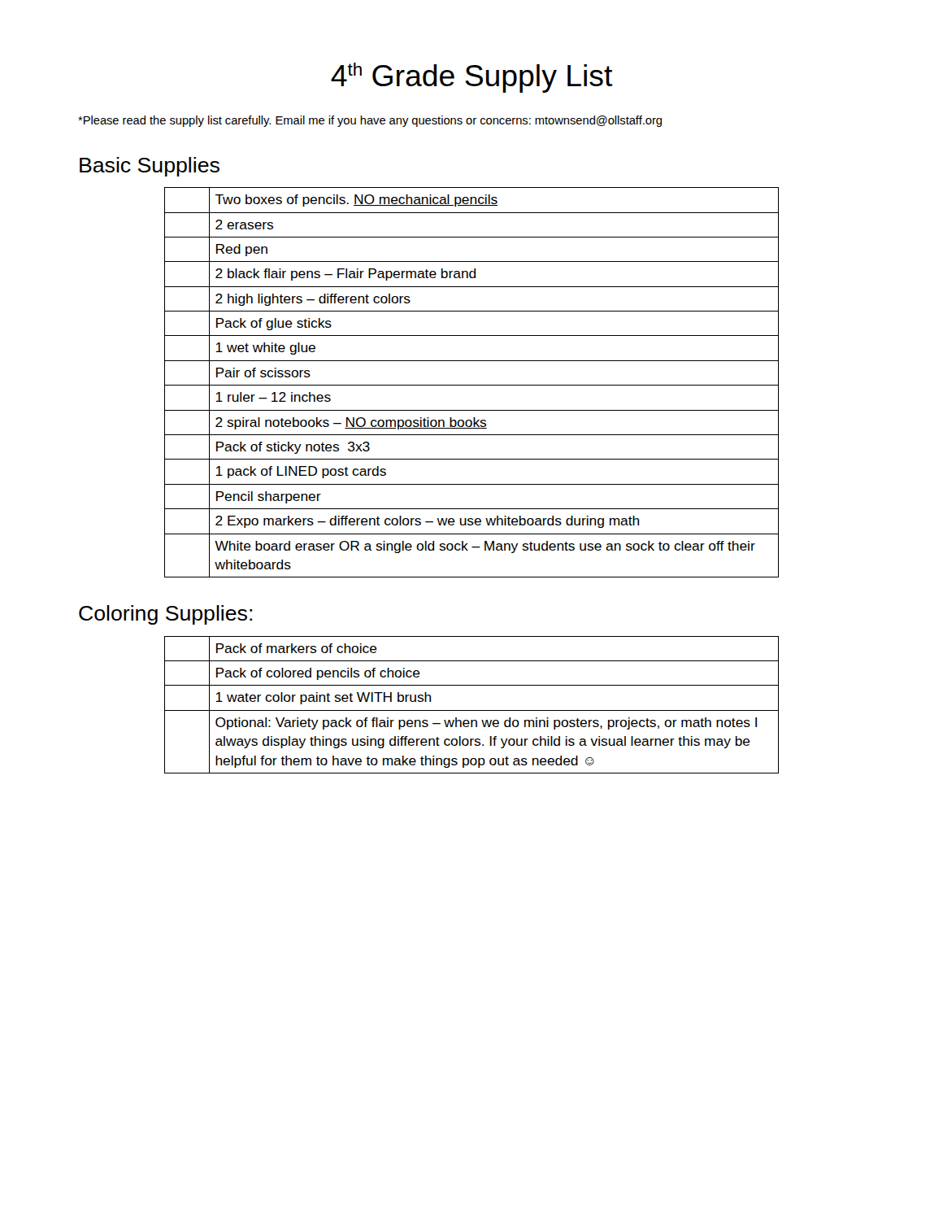4th Grade Supply List
*Please read the supply list carefully. Email me if you have any questions or concerns: mtownsend@ollstaff.org
Basic Supplies
| | Two boxes of pencils. NO mechanical pencils |
| | 2 erasers |
| | Red pen |
| | 2 black flair pens – Flair Papermate brand |
| | 2 high lighters – different colors |
| | Pack of glue sticks |
| | 1 wet white glue |
| | Pair of scissors |
| | 1 ruler – 12 inches |
| | 2 spiral notebooks – NO composition books |
| | Pack of sticky notes 3x3 |
| | 1 pack of LINED post cards |
| | Pencil sharpener |
| | 2 Expo markers – different colors – we use whiteboards during math |
| | White board eraser OR a single old sock – Many students use an sock to clear off their whiteboards |
Coloring Supplies:
| | Pack of markers of choice |
| | Pack of colored pencils of choice |
| | 1 water color paint set WITH brush |
| | Optional: Variety pack of flair pens – when we do mini posters, projects, or math notes I always display things using different colors. If your child is a visual learner this may be helpful for them to have to make things pop out as needed ☺ |